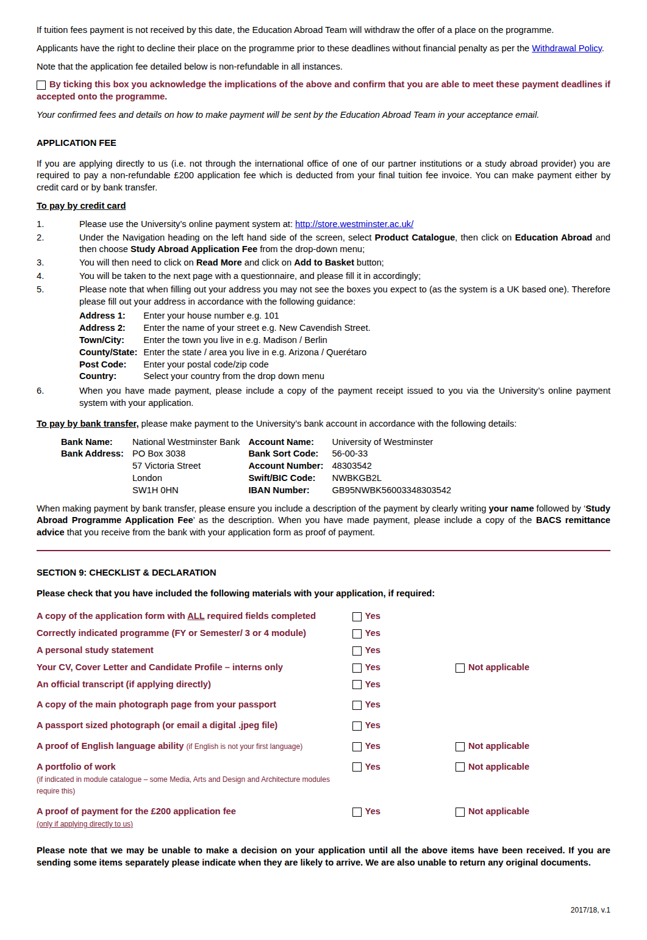If tuition fees payment is not received by this date, the Education Abroad Team will withdraw the offer of a place on the programme.
Applicants have the right to decline their place on the programme prior to these deadlines without financial penalty as per the Withdrawal Policy.
Note that the application fee detailed below is non-refundable in all instances.
By ticking this box you acknowledge the implications of the above and confirm that you are able to meet these payment deadlines if accepted onto the programme.
Your confirmed fees and details on how to make payment will be sent by the Education Abroad Team in your acceptance email.
APPLICATION FEE
If you are applying directly to us (i.e. not through the international office of one of our partner institutions or a study abroad provider) you are required to pay a non-refundable £200 application fee which is deducted from your final tuition fee invoice. You can make payment either by credit card or by bank transfer.
To pay by credit card
1. Please use the University’s online payment system at: http://store.westminster.ac.uk/
2. Under the Navigation heading on the left hand side of the screen, select Product Catalogue, then click on Education Abroad and then choose Study Abroad Application Fee from the drop-down menu;
3. You will then need to click on Read More and click on Add to Basket button;
4. You will be taken to the next page with a questionnaire, and please fill it in accordingly;
5. Please note that when filling out your address you may not see the boxes you expect to (as the system is a UK based one). Therefore please fill out your address in accordance with the following guidance:
| Address 1: | Enter your house number e.g. 101 |
| Address 2: | Enter the name of your street e.g. New Cavendish Street. |
| Town/City: | Enter the town you live in e.g. Madison / Berlin |
| County/State: | Enter the state / area you live in e.g. Arizona / Querétaro |
| Post Code: | Enter your postal code/zip code |
| Country: | Select your country from the drop down menu |
6. When you have made payment, please include a copy of the payment receipt issued to you via the University’s online payment system with your application.
To pay by bank transfer, please make payment to the University’s bank account in accordance with the following details:
| Bank Name: | National Westminster Bank | Account Name: | University of Westminster |
| Bank Address: | PO Box 3038 | Bank Sort Code: | 56-00-33 |
| | 57 Victoria Street | Account Number: | 48303542 |
| | London | Swift/BIC Code: | NWBKGB2L |
| | SW1H 0HN | IBAN Number: | GB95NWBK56003348303542 |
When making payment by bank transfer, please ensure you include a description of the payment by clearly writing your name followed by ‘Study Abroad Programme Application Fee’ as the description. When you have made payment, please include a copy of the BACS remittance advice that you receive from the bank with your application form as proof of payment.
SECTION 9: CHECKLIST & DECLARATION
Please check that you have included the following materials with your application, if required:
| A copy of the application form with ALL required fields completed | Yes | |
| Correctly indicated programme (FY or Semester/ 3 or 4 module) | Yes | |
| A personal study statement | Yes | |
| Your CV, Cover Letter and Candidate Profile – interns only | Yes | Not applicable |
| An official transcript (if applying directly) | Yes | |
| A copy of the main photograph page from your passport | Yes | |
| A passport sized photograph (or email a digital .jpeg file) | Yes | |
| A proof of English language ability (if English is not your first language) | Yes | Not applicable |
| A portfolio of work (if indicated in module catalogue – some Media, Arts and Design and Architecture modules require this) | Yes | Not applicable |
| A proof of payment for the £200 application fee (only if applying directly to us) | Yes | Not applicable |
Please note that we may be unable to make a decision on your application until all the above items have been received. If you are sending some items separately please indicate when they are likely to arrive. We are also unable to return any original documents.
2017/18, v.1